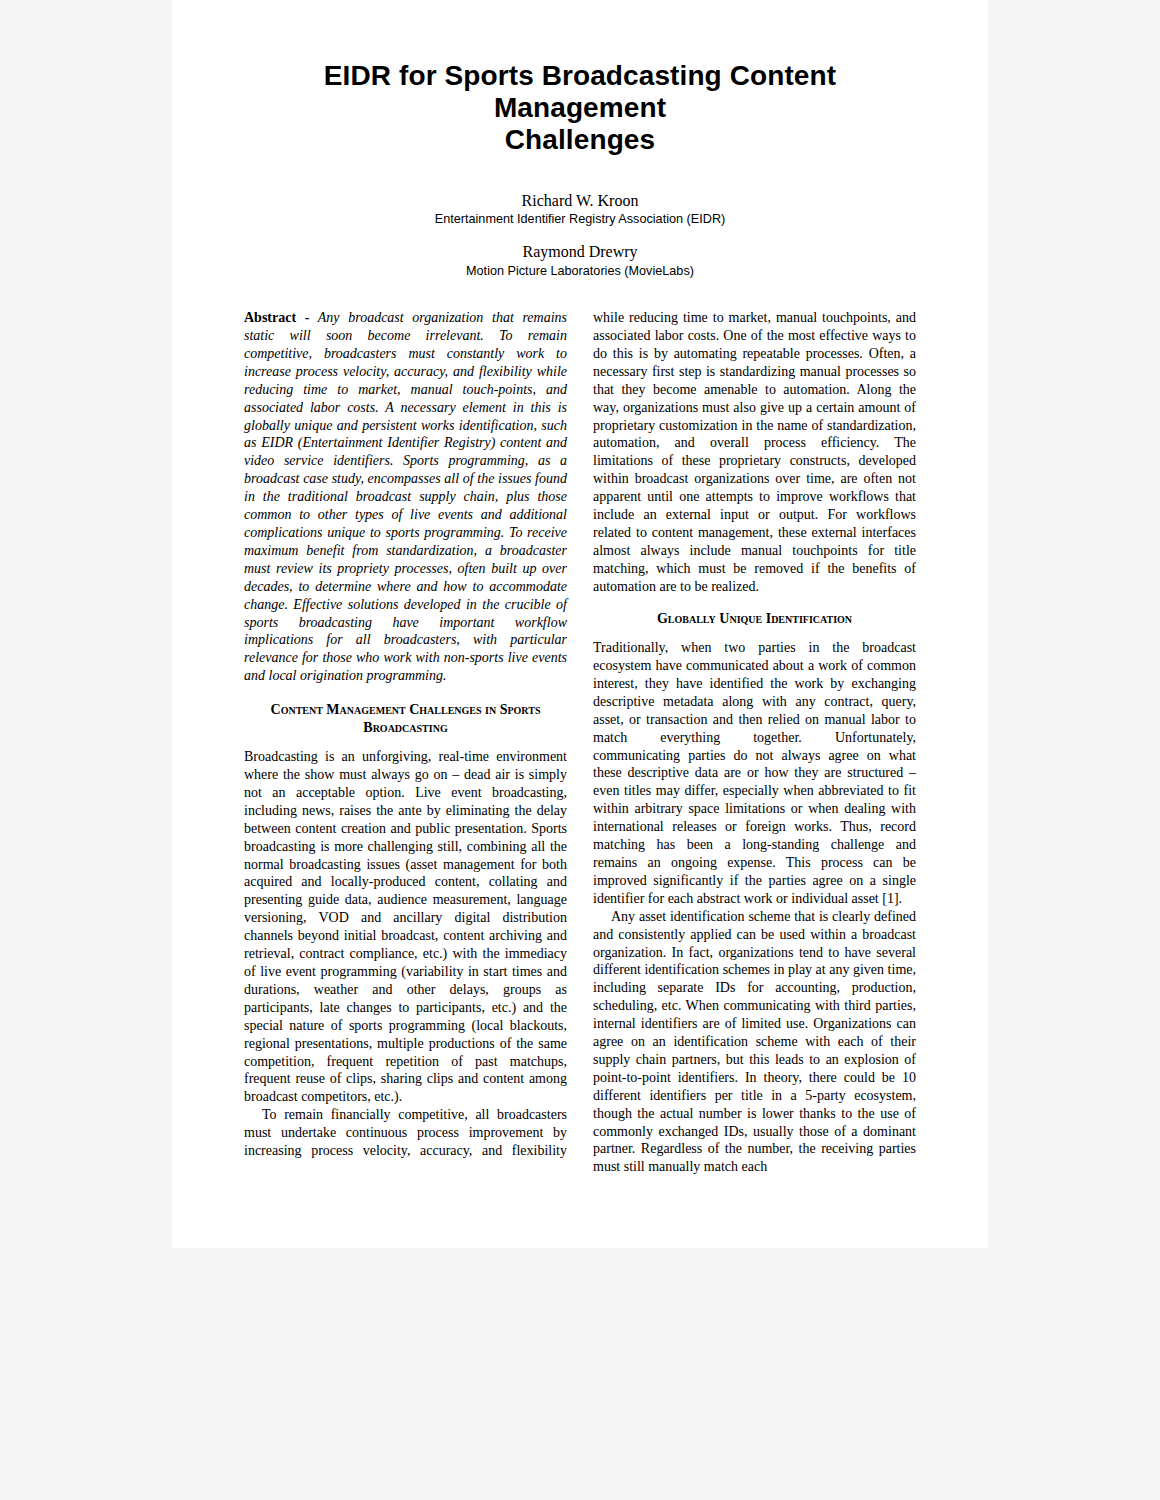EIDR for Sports Broadcasting Content Management
Challenges
Richard W. Kroon
Entertainment Identifier Registry Association (EIDR)
Raymond Drewry
Motion Picture Laboratories (MovieLabs)
Abstract - Any broadcast organization that remains static will soon become irrelevant. To remain competitive, broadcasters must constantly work to increase process velocity, accuracy, and flexibility while reducing time to market, manual touch-points, and associated labor costs. A necessary element in this is globally unique and persistent works identification, such as EIDR (Entertainment Identifier Registry) content and video service identifiers. Sports programming, as a broadcast case study, encompasses all of the issues found in the traditional broadcast supply chain, plus those common to other types of live events and additional complications unique to sports programming. To receive maximum benefit from standardization, a broadcaster must review its propriety processes, often built up over decades, to determine where and how to accommodate change. Effective solutions developed in the crucible of sports broadcasting have important workflow implications for all broadcasters, with particular relevance for those who work with non-sports live events and local origination programming.
Content Management Challenges in Sports Broadcasting
Broadcasting is an unforgiving, real-time environment where the show must always go on – dead air is simply not an acceptable option. Live event broadcasting, including news, raises the ante by eliminating the delay between content creation and public presentation. Sports broadcasting is more challenging still, combining all the normal broadcasting issues (asset management for both acquired and locally-produced content, collating and presenting guide data, audience measurement, language versioning, VOD and ancillary digital distribution channels beyond initial broadcast, content archiving and retrieval, contract compliance, etc.) with the immediacy of live event programming (variability in start times and durations, weather and other delays, groups as participants, late changes to participants, etc.) and the special nature of sports programming (local blackouts, regional presentations, multiple productions of the same competition, frequent repetition of past matchups, frequent reuse of clips, sharing clips and content among broadcast competitors, etc.).
To remain financially competitive, all broadcasters must undertake continuous process improvement by increasing process velocity, accuracy, and flexibility while reducing time to market, manual touchpoints, and associated labor costs. One of the most effective ways to do this is by automating repeatable processes. Often, a necessary first step is standardizing manual processes so that they become amenable to automation. Along the way, organizations must also give up a certain amount of proprietary customization in the name of standardization, automation, and overall process efficiency. The limitations of these proprietary constructs, developed within broadcast organizations over time, are often not apparent until one attempts to improve workflows that include an external input or output. For workflows related to content management, these external interfaces almost always include manual touchpoints for title matching, which must be removed if the benefits of automation are to be realized.
Globally Unique Identification
Traditionally, when two parties in the broadcast ecosystem have communicated about a work of common interest, they have identified the work by exchanging descriptive metadata along with any contract, query, asset, or transaction and then relied on manual labor to match everything together. Unfortunately, communicating parties do not always agree on what these descriptive data are or how they are structured – even titles may differ, especially when abbreviated to fit within arbitrary space limitations or when dealing with international releases or foreign works. Thus, record matching has been a long-standing challenge and remains an ongoing expense. This process can be improved significantly if the parties agree on a single identifier for each abstract work or individual asset [1].
Any asset identification scheme that is clearly defined and consistently applied can be used within a broadcast organization. In fact, organizations tend to have several different identification schemes in play at any given time, including separate IDs for accounting, production, scheduling, etc. When communicating with third parties, internal identifiers are of limited use. Organizations can agree on an identification scheme with each of their supply chain partners, but this leads to an explosion of point-to-point identifiers. In theory, there could be 10 different identifiers per title in a 5-party ecosystem, though the actual number is lower thanks to the use of commonly exchanged IDs, usually those of a dominant partner. Regardless of the number, the receiving parties must still manually match each